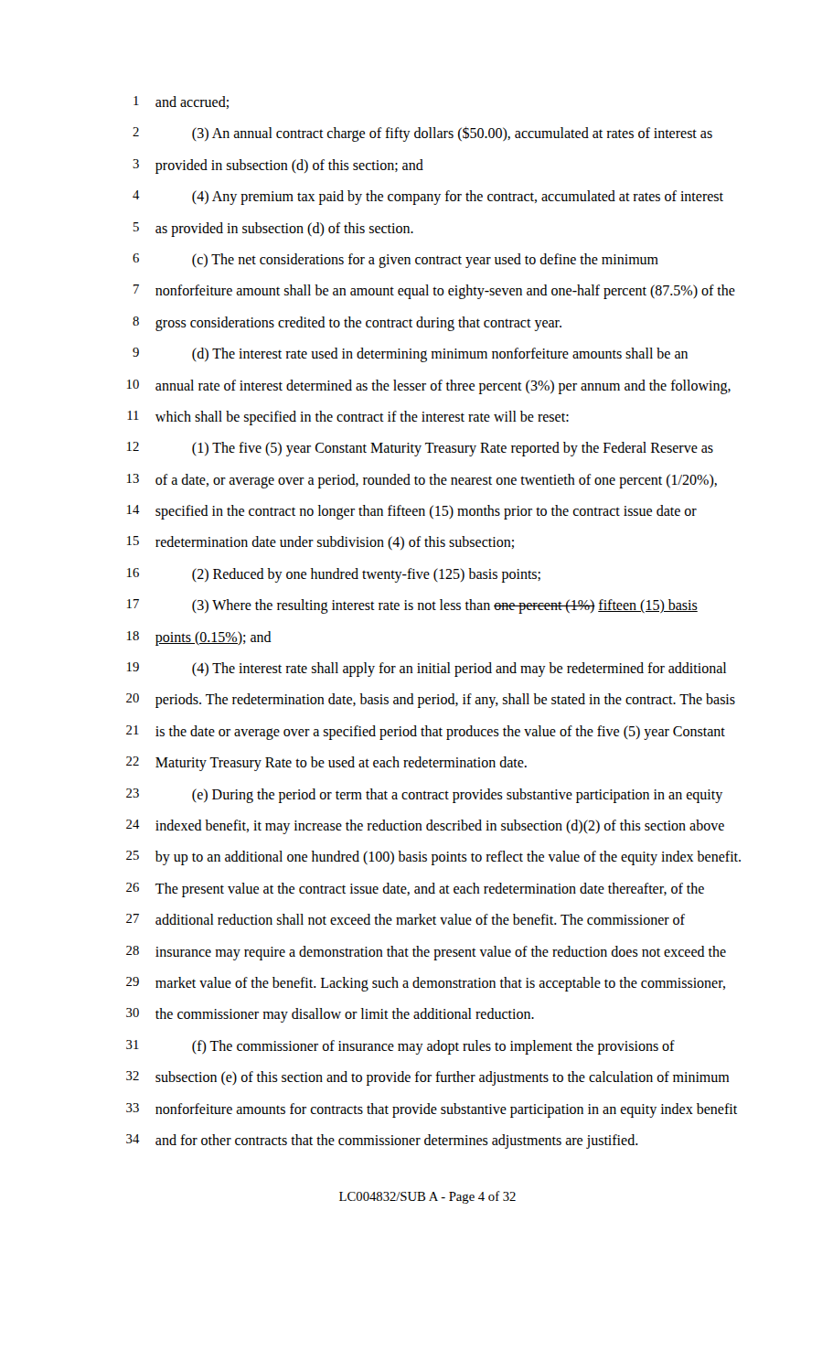1 and accrued;
2(3) An annual contract charge of fifty dollars ($50.00), accumulated at rates of interest as
3 provided in subsection (d) of this section; and
4(4) Any premium tax paid by the company for the contract, accumulated at rates of interest
5 as provided in subsection (d) of this section.
6(c) The net considerations for a given contract year used to define the minimum
7 nonforfeiture amount shall be an amount equal to eighty-seven and one-half percent (87.5%) of the
8 gross considerations credited to the contract during that contract year.
9(d) The interest rate used in determining minimum nonforfeiture amounts shall be an
10 annual rate of interest determined as the lesser of three percent (3%) per annum and the following,
11 which shall be specified in the contract if the interest rate will be reset:
12(1) The five (5) year Constant Maturity Treasury Rate reported by the Federal Reserve as
13 of a date, or average over a period, rounded to the nearest one twentieth of one percent (1/20%),
14 specified in the contract no longer than fifteen (15) months prior to the contract issue date or
15 redetermination date under subdivision (4) of this subsection;
16(2) Reduced by one hundred twenty-five (125) basis points;
17(3) Where the resulting interest rate is not less than one percent (1%) fifteen (15) basis
18 points (0.15%); and
19(4) The interest rate shall apply for an initial period and may be redetermined for additional
20 periods. The redetermination date, basis and period, if any, shall be stated in the contract. The basis
21 is the date or average over a specified period that produces the value of the five (5) year Constant
22 Maturity Treasury Rate to be used at each redetermination date.
23(e) During the period or term that a contract provides substantive participation in an equity
24 indexed benefit, it may increase the reduction described in subsection (d)(2) of this section above
25 by up to an additional one hundred (100) basis points to reflect the value of the equity index benefit.
26 The present value at the contract issue date, and at each redetermination date thereafter, of the
27 additional reduction shall not exceed the market value of the benefit. The commissioner of
28 insurance may require a demonstration that the present value of the reduction does not exceed the
29 market value of the benefit. Lacking such a demonstration that is acceptable to the commissioner,
30 the commissioner may disallow or limit the additional reduction.
31(f) The commissioner of insurance may adopt rules to implement the provisions of
32 subsection (e) of this section and to provide for further adjustments to the calculation of minimum
33 nonforfeiture amounts for contracts that provide substantive participation in an equity index benefit
34 and for other contracts that the commissioner determines adjustments are justified.
LC004832/SUB A - Page 4 of 32